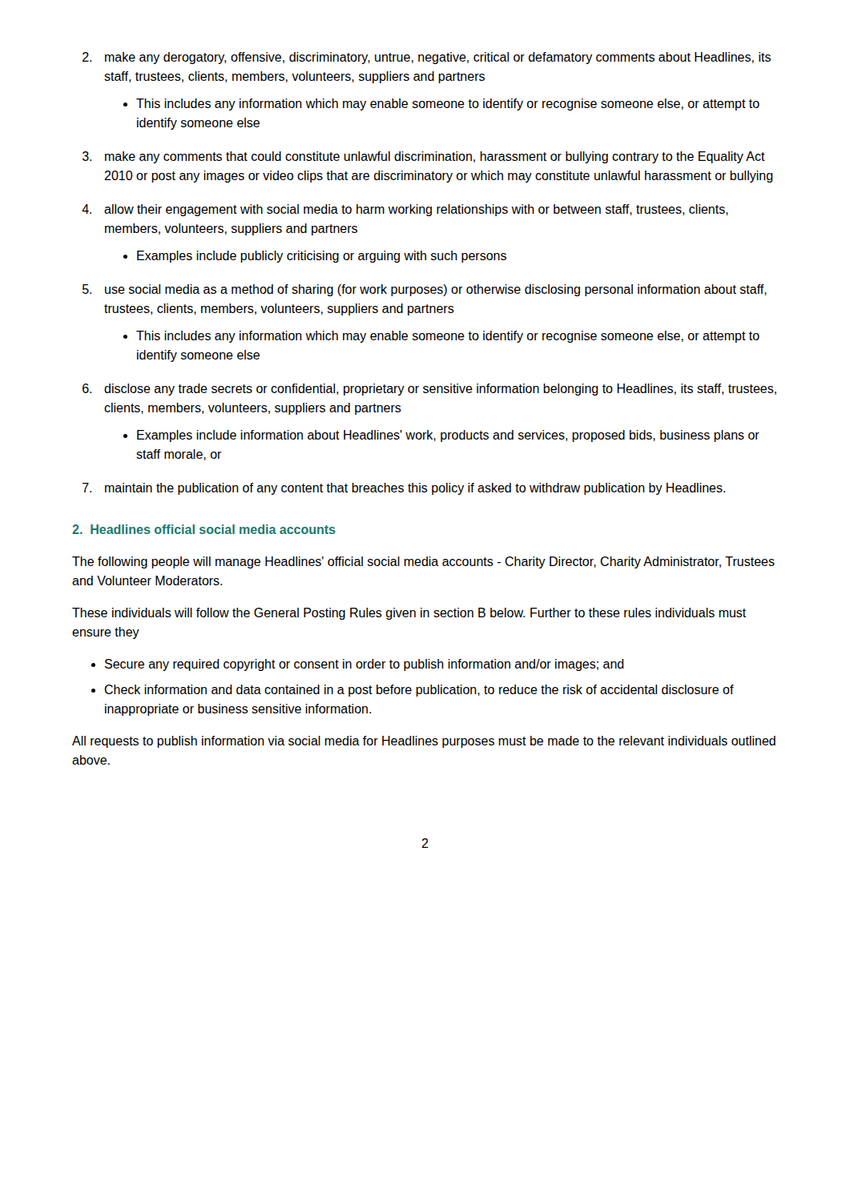make any derogatory, offensive, discriminatory, untrue, negative, critical or defamatory comments about Headlines, its staff, trustees, clients, members, volunteers, suppliers and partners
This includes any information which may enable someone to identify or recognise someone else, or attempt to identify someone else
make any comments that could constitute unlawful discrimination, harassment or bullying contrary to the Equality Act 2010 or post any images or video clips that are discriminatory or which may constitute unlawful harassment or bullying
allow their engagement with social media to harm working relationships with or between staff, trustees, clients, members, volunteers, suppliers and partners
Examples include publicly criticising or arguing with such persons
use social media as a method of sharing (for work purposes) or otherwise disclosing personal information about staff, trustees, clients, members, volunteers, suppliers and partners
This includes any information which may enable someone to identify or recognise someone else, or attempt to identify someone else
disclose any trade secrets or confidential, proprietary or sensitive information belonging to Headlines, its staff, trustees, clients, members, volunteers, suppliers and partners
Examples include information about Headlines' work, products and services, proposed bids, business plans or staff morale, or
maintain the publication of any content that breaches this policy if asked to withdraw publication by Headlines.
2. Headlines official social media accounts
The following people will manage Headlines' official social media accounts - Charity Director, Charity Administrator, Trustees and Volunteer Moderators.
These individuals will follow the General Posting Rules given in section B below. Further to these rules individuals must ensure they
Secure any required copyright or consent in order to publish information and/or images; and
Check information and data contained in a post before publication, to reduce the risk of accidental disclosure of inappropriate or business sensitive information.
All requests to publish information via social media for Headlines purposes must be made to the relevant individuals outlined above.
2